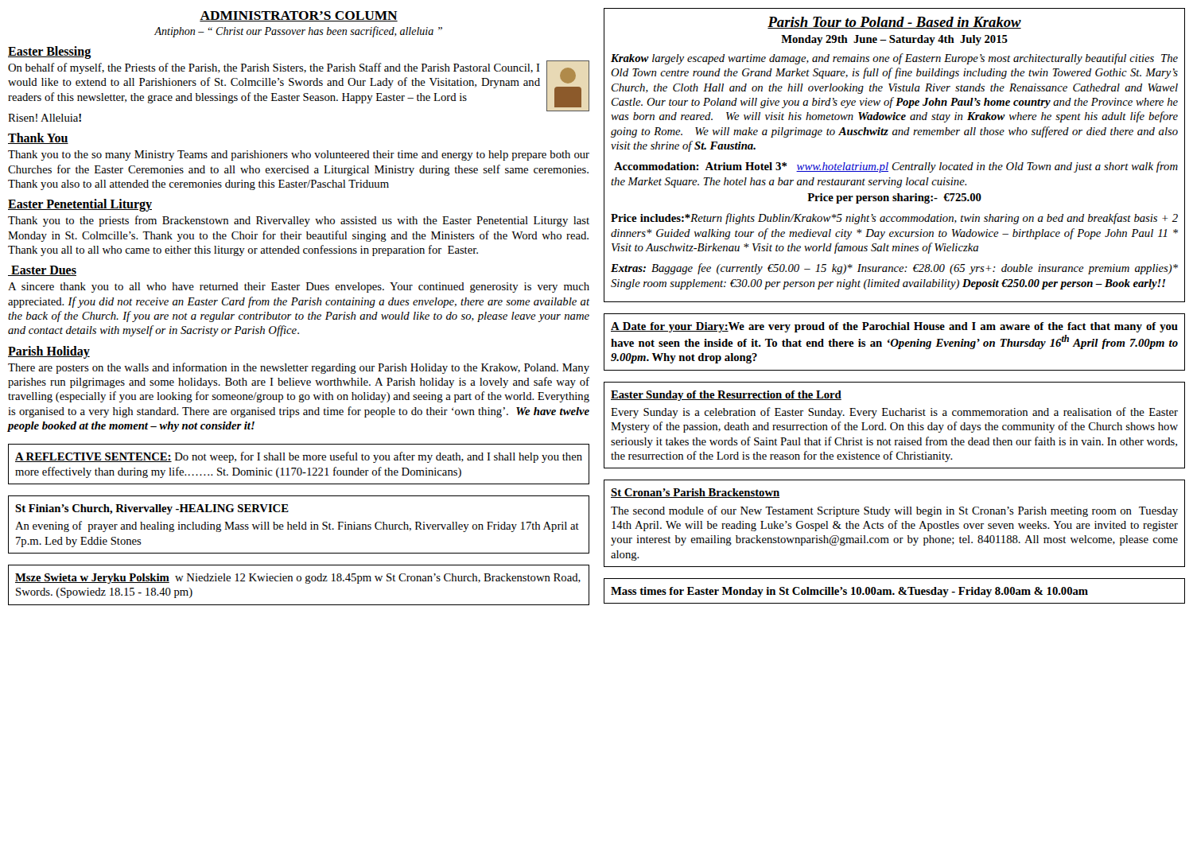ADMINISTRATOR’S COLUMN
Antiphon – “ Christ our Passover has been sacrificed, alleluia ”
Easter Blessing
On behalf of myself, the Priests of the Parish, the Parish Sisters, the Parish Staff and the Parish Pastoral Council, I would like to extend to all Parishioners of St. Colmcille’s Swords and Our Lady of the Visitation, Drynam and readers of this newsletter, the grace and blessings of the Easter Season. Happy Easter – the Lord is
Risen! Alleluia!
Thank You
Thank you to the so many Ministry Teams and parishioners who volunteered their time and energy to help prepare both our Churches for the Easter Ceremonies and to all who exercised a Liturgical Ministry during these self same ceremonies. Thank you also to all attended the ceremonies during this Easter/Paschal Triduum
Easter Penetential Liturgy
Thank you to the priests from Brackenstown and Rivervalley who assisted us with the Easter Penetential Liturgy last Monday in St. Colmcille’s. Thank you to the Choir for their beautiful singing and the Ministers of the Word who read. Thank you all to all who came to either this liturgy or attended confessions in preparation for Easter.
Easter Dues
A sincere thank you to all who have returned their Easter Dues envelopes. Your continued generosity is very much appreciated. If you did not receive an Easter Card from the Parish containing a dues envelope, there are some available at the back of the Church. If you are not a regular contributor to the Parish and would like to do so, please leave your name and contact details with myself or in Sacristy or Parish Office.
Parish Holiday
There are posters on the walls and information in the newsletter regarding our Parish Holiday to the Krakow, Poland. Many parishes run pilgrimages and some holidays. Both are I believe worthwhile. A Parish holiday is a lovely and safe way of travelling (especially if you are looking for someone/group to go with on holiday) and seeing a part of the world. Everything is organised to a very high standard. There are organised trips and time for people to do their ‘own thing’. We have twelve people booked at the moment – why not consider it!
A REFLECTIVE SENTENCE: Do not weep, for I shall be more useful to you after my death, and I shall help you then more effectively than during my life.……. St. Dominic (1170-1221 founder of the Dominicans)
St Finian’s Church, Rivervalley -HEALING SERVICE
An evening of prayer and healing including Mass will be held in St. Finians Church, Rivervalley on Friday 17th April at 7p.m. Led by Eddie Stones
Msze Swieta w Jeryku Polskim w Niedziele 12 Kwiecien o godz 18.45pm w St Cronan’s Church, Brackenstown Road, Swords. (Spowiedz 18.15 - 18.40 pm)
Parish Tour to Poland - Based in Krakow
Monday 29th June – Saturday 4th July 2015
Krakow largely escaped wartime damage, and remains one of Eastern Europe’s most architecturally beautiful cities The Old Town centre round the Grand Market Square, is full of fine buildings including the twin Towered Gothic St. Mary’s Church, the Cloth Hall and on the hill overlooking the Vistula River stands the Renaissance Cathedral and Wawel Castle. Our tour to Poland will give you a bird’s eye view of Pope John Paul’s home country and the Province where he was born and reared. We will visit his hometown Wadowice and stay in Krakow where he spent his adult life before going to Rome. We will make a pilgrimage to Auschwitz and remember all those who suffered or died there and also visit the shrine of St. Faustina.
Accommodation: Atrium Hotel 3* www.hotelatrium.pl Centrally located in the Old Town and just a short walk from the Market Square. The hotel has a bar and restaurant serving local cuisine.
Price per person sharing:- €725.00
Price includes:*Return flights Dublin/Krakow*5 night’s accommodation, twin sharing on a bed and breakfast basis + 2 dinners* Guided walking tour of the medieval city * Day excursion to Wadowice – birthplace of Pope John Paul 11 * Visit to Auschwitz-Birkenau * Visit to the world famous Salt mines of Wieliczka
Extras: Baggage fee (currently €50.00 – 15 kg)* Insurance: €28.00 (65 yrs+: double insurance premium applies)* Single room supplement: €30.00 per person per night (limited availability) Deposit €250.00 per person – Book early!!
A Date for your Diary: We are very proud of the Parochial House and I am aware of the fact that many of you have not seen the inside of it. To that end there is an ‘Opening Evening’ on Thursday 16th April from 7.00pm to 9.00pm. Why not drop along?
Easter Sunday of the Resurrection of the Lord
Every Sunday is a celebration of Easter Sunday. Every Eucharist is a commemoration and a realisation of the Easter Mystery of the passion, death and resurrection of the Lord. On this day of days the community of the Church shows how seriously it takes the words of Saint Paul that if Christ is not raised from the dead then our faith is in vain. In other words, the resurrection of the Lord is the reason for the existence of Christianity.
St Cronan’s Parish Brackenstown
The second module of our New Testament Scripture Study will begin in St Cronan’s Parish meeting room on Tuesday 14th April. We will be reading Luke’s Gospel & the Acts of the Apostles over seven weeks. You are invited to register your interest by emailing brackenstownparish@gmail.com or by phone; tel. 8401188. All most welcome, please come along.
Mass times for Easter Monday in St Colmcille’s 10.00am. &Tuesday - Friday 8.00am & 10.00am